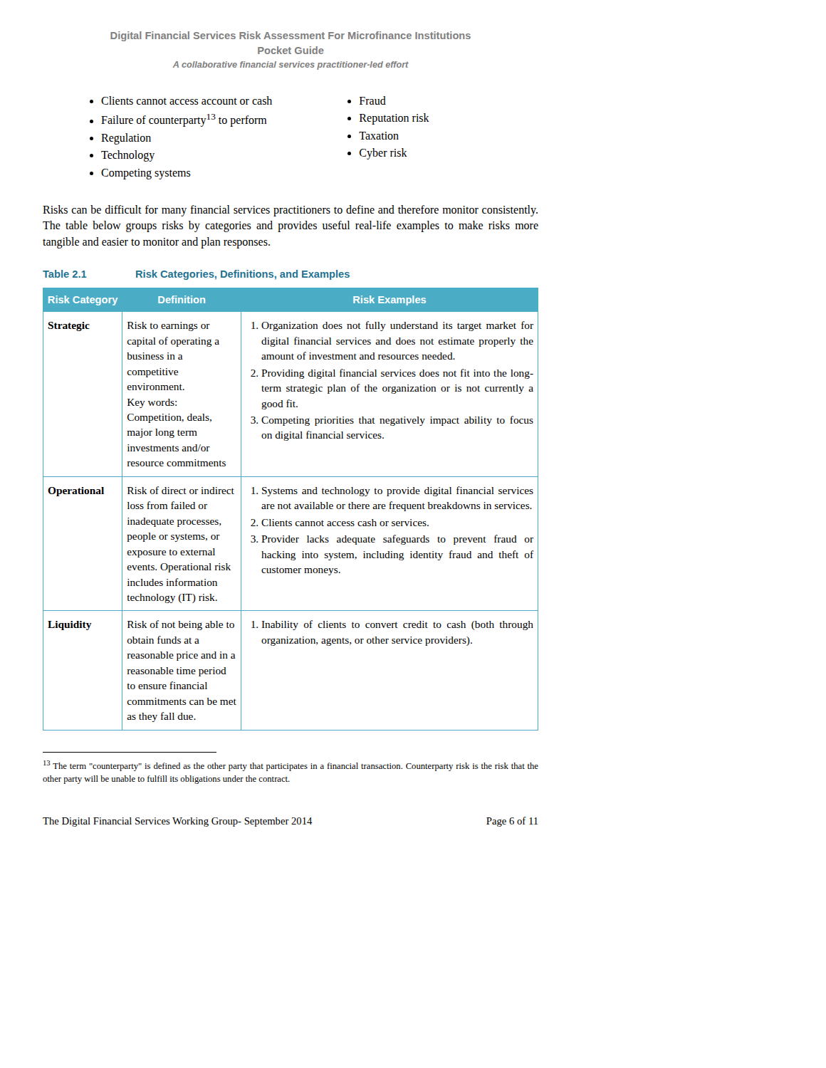Digital Financial Services Risk Assessment For Microfinance Institutions
Pocket Guide
A collaborative financial services practitioner-led effort
Clients cannot access account or cash
Failure of counterparty13 to perform
Regulation
Technology
Competing systems
Fraud
Reputation risk
Taxation
Cyber risk
Risks can be difficult for many financial services practitioners to define and therefore monitor consistently. The table below groups risks by categories and provides useful real-life examples to make risks more tangible and easier to monitor and plan responses.
Table 2.1 Risk Categories, Definitions, and Examples
| Risk Category | Definition | Risk Examples |
| --- | --- | --- |
| Strategic | Risk to earnings or capital of operating a business in a competitive environment. Key words: Competition, deals, major long term investments and/or resource commitments | Organization does not fully understand its target market for digital financial services and does not estimate properly the amount of investment and resources needed. Providing digital financial services does not fit into the long-term strategic plan of the organization or is not currently a good fit. Competing priorities that negatively impact ability to focus on digital financial services. |
| Operational | Risk of direct or indirect loss from failed or inadequate processes, people or systems, or exposure to external events. Operational risk includes information technology (IT) risk. | Systems and technology to provide digital financial services are not available or there are frequent breakdowns in services. Clients cannot access cash or services. Provider lacks adequate safeguards to prevent fraud or hacking into system, including identity fraud and theft of customer moneys. |
| Liquidity | Risk of not being able to obtain funds at a reasonable price and in a reasonable time period to ensure financial commitments can be met as they fall due. | Inability of clients to convert credit to cash (both through organization, agents, or other service providers). |
13 The term "counterparty" is defined as the other party that participates in a financial transaction. Counterparty risk is the risk that the other party will be unable to fulfill its obligations under the contract.
The Digital Financial Services Working Group- September 2014 Page 6 of 11